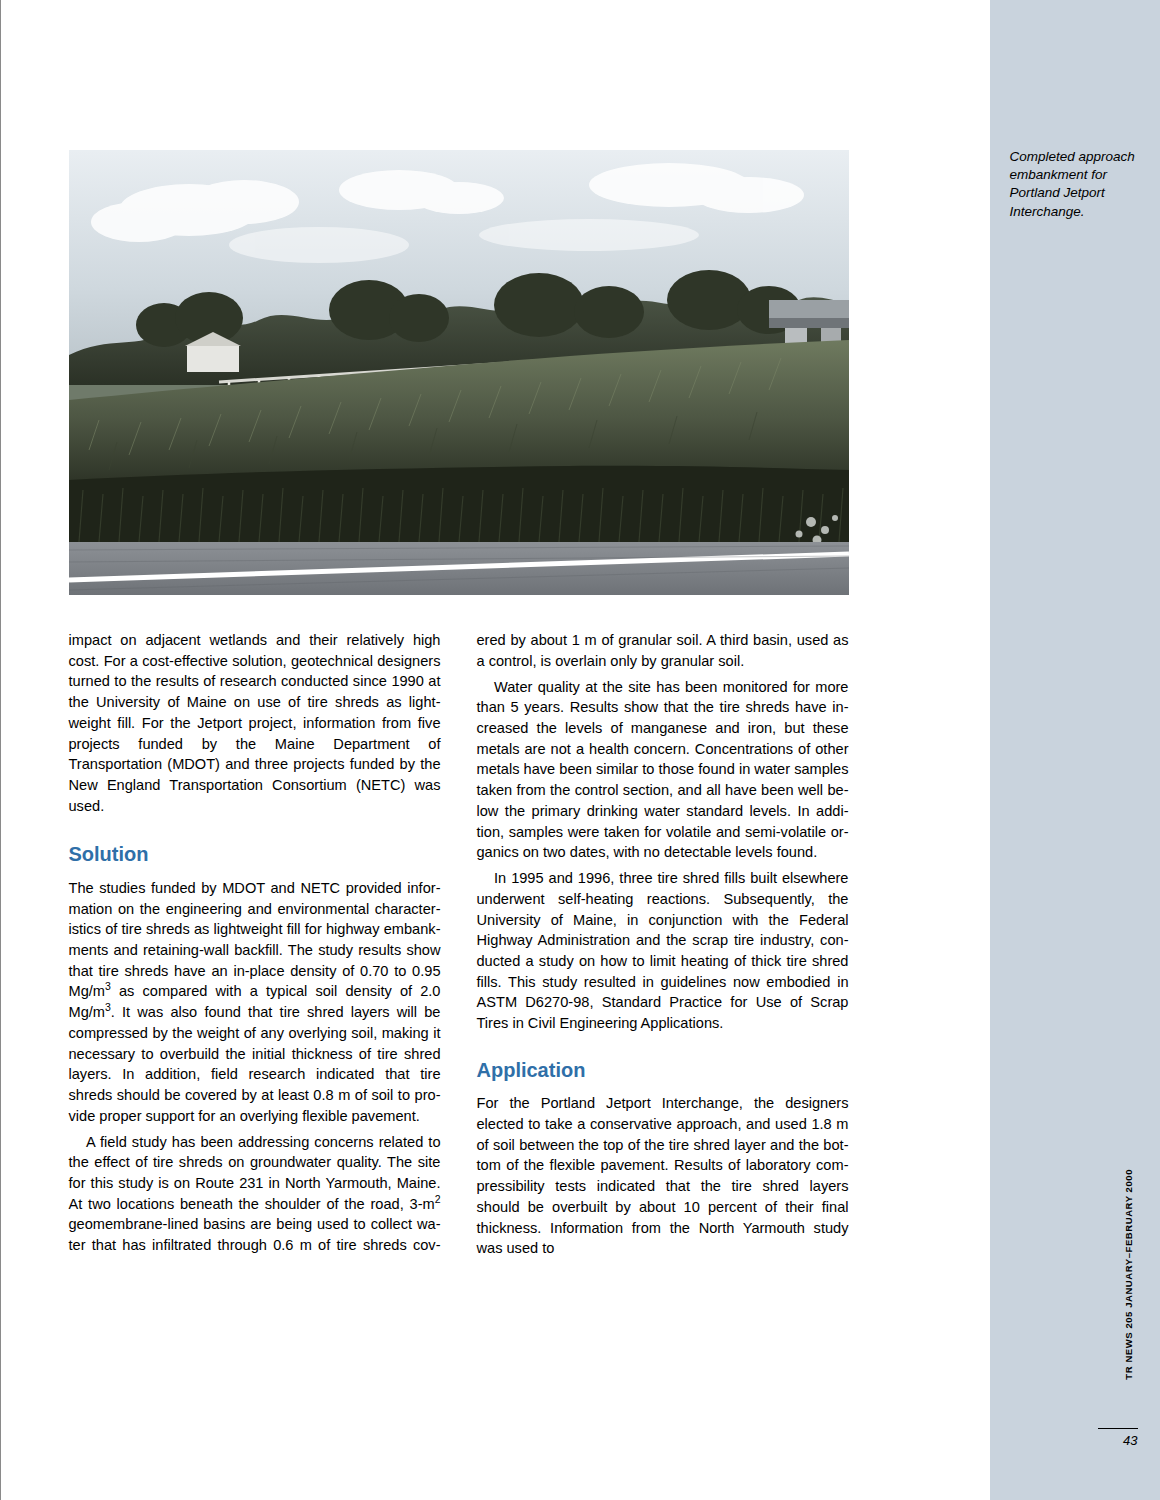Completed approach embankment for Portland Jetport Interchange.
impact on adjacent wetlands and their relatively high cost. For a cost-effective solution, geotechnical designers turned to the results of research conducted since 1990 at the University of Maine on use of tire shreds as lightweight fill. For the Jetport project, information from five projects funded by the Maine Department of Transportation (MDOT) and three projects funded by the New England Transportation Consortium (NETC) was used.
Solution
The studies funded by MDOT and NETC provided information on the engineering and environmental characteristics of tire shreds as lightweight fill for highway embankments and retaining-wall backfill. The study results show that tire shreds have an in-place density of 0.70 to 0.95 Mg/m3 as compared with a typical soil density of 2.0 Mg/m3. It was also found that tire shred layers will be compressed by the weight of any overlying soil, making it necessary to overbuild the initial thickness of tire shred layers. In addition, field research indicated that tire shreds should be covered by at least 0.8 m of soil to provide proper support for an overlying flexible pavement.
A field study has been addressing concerns related to the effect of tire shreds on groundwater quality. The site for this study is on Route 231 in North Yarmouth, Maine. At two locations beneath the shoulder of the road, 3-m2 geomembrane-lined basins are being used to collect water that has infiltrated through 0.6 m of tire shreds covered by about 1 m of granular soil. A third basin, used as a control, is overlain only by granular soil.
Water quality at the site has been monitored for more than 5 years. Results show that the tire shreds have increased the levels of manganese and iron, but these metals are not a health concern. Concentrations of other metals have been similar to those found in water samples taken from the control section, and all have been well below the primary drinking water standard levels. In addition, samples were taken for volatile and semi-volatile organics on two dates, with no detectable levels found.
In 1995 and 1996, three tire shred fills built elsewhere underwent self-heating reactions. Subsequently, the University of Maine, in conjunction with the Federal Highway Administration and the scrap tire industry, conducted a study on how to limit heating of thick tire shred fills. This study resulted in guidelines now embodied in ASTM D6270-98, Standard Practice for Use of Scrap Tires in Civil Engineering Applications.
Application
For the Portland Jetport Interchange, the designers elected to take a conservative approach, and used 1.8 m of soil between the top of the tire shred layer and the bottom of the flexible pavement. Results of laboratory compressibility tests indicated that the tire shred layers should be overbuilt by about 10 percent of their final thickness. Information from the North Yarmouth study was used to
TR NEWS 205 JANUARY–FEBRUARY 2000
43